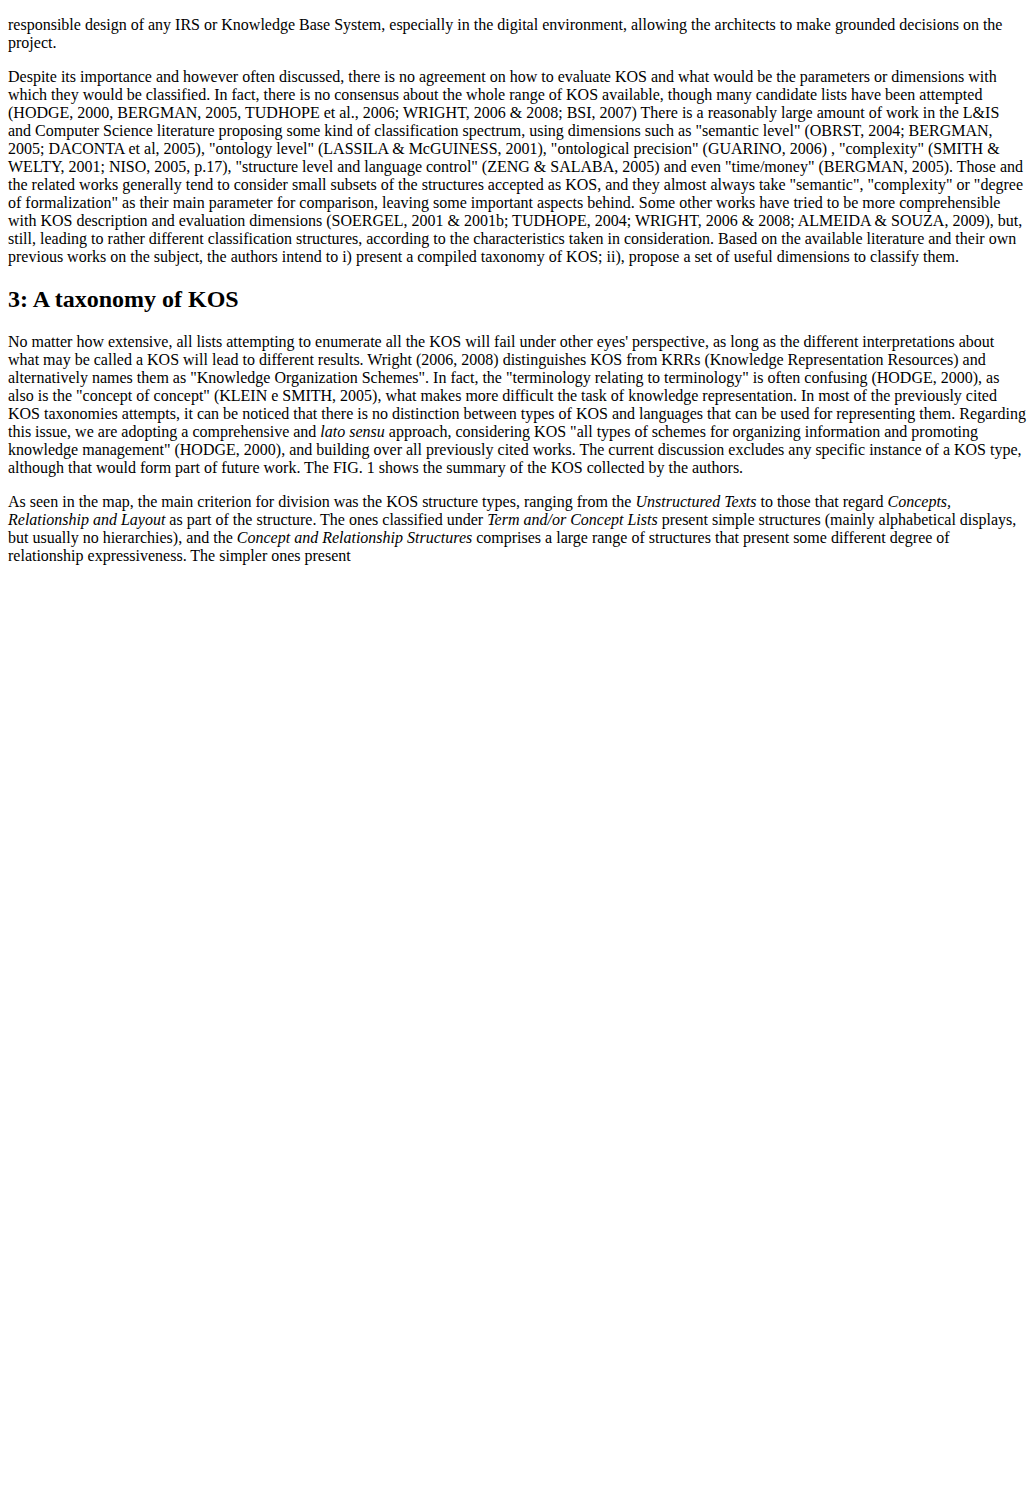responsible design of any IRS or Knowledge Base System, especially in the digital environment, allowing the architects to make grounded decisions on the project.
Despite its importance and however often discussed, there is no agreement on how to evaluate KOS and what would be the parameters or dimensions with which they would be classified. In fact, there is no consensus about the whole range of KOS available, though many candidate lists have been attempted (HODGE, 2000, BERGMAN, 2005, TUDHOPE et al., 2006; WRIGHT, 2006 & 2008; BSI, 2007) There is a reasonably large amount of work in the L&IS and Computer Science literature proposing some kind of classification spectrum, using dimensions such as "semantic level" (OBRST, 2004; BERGMAN, 2005; DACONTA et al, 2005), "ontology level" (LASSILA & McGUINESS, 2001), "ontological precision" (GUARINO, 2006) , "complexity" (SMITH & WELTY, 2001; NISO, 2005, p.17), "structure level and language control" (ZENG & SALABA, 2005) and even "time/money" (BERGMAN, 2005). Those and the related works generally tend to consider small subsets of the structures accepted as KOS, and they almost always take "semantic", "complexity" or "degree of formalization" as their main parameter for comparison, leaving some important aspects behind. Some other works have tried to be more comprehensible with KOS description and evaluation dimensions (SOERGEL, 2001 & 2001b; TUDHOPE, 2004; WRIGHT, 2006 & 2008; ALMEIDA & SOUZA, 2009), but, still, leading to rather different classification structures, according to the characteristics taken in consideration. Based on the available literature and their own previous works on the subject, the authors intend to i) present a compiled taxonomy of KOS; ii), propose a set of useful dimensions to classify them.
3: A taxonomy of KOS
No matter how extensive, all lists attempting to enumerate all the KOS will fail under other eyes' perspective, as long as the different interpretations about what may be called a KOS will lead to different results. Wright (2006, 2008) distinguishes KOS from KRRs (Knowledge Representation Resources) and alternatively names them as "Knowledge Organization Schemes". In fact, the "terminology relating to terminology" is often confusing (HODGE, 2000), as also is the "concept of concept" (KLEIN e SMITH, 2005), what makes more difficult the task of knowledge representation. In most of the previously cited KOS taxonomies attempts, it can be noticed that there is no distinction between types of KOS and languages that can be used for representing them. Regarding this issue, we are adopting a comprehensive and lato sensu approach, considering KOS "all types of schemes for organizing information and promoting knowledge management" (HODGE, 2000), and building over all previously cited works. The current discussion excludes any specific instance of a KOS type, although that would form part of future work. The FIG. 1 shows the summary of the KOS collected by the authors.
As seen in the map, the main criterion for division was the KOS structure types, ranging from the Unstructured Texts to those that regard Concepts, Relationship and Layout as part of the structure. The ones classified under Term and/or Concept Lists present simple structures (mainly alphabetical displays, but usually no hierarchies), and the Concept and Relationship Structures comprises a large range of structures that present some different degree of relationship expressiveness. The simpler ones present